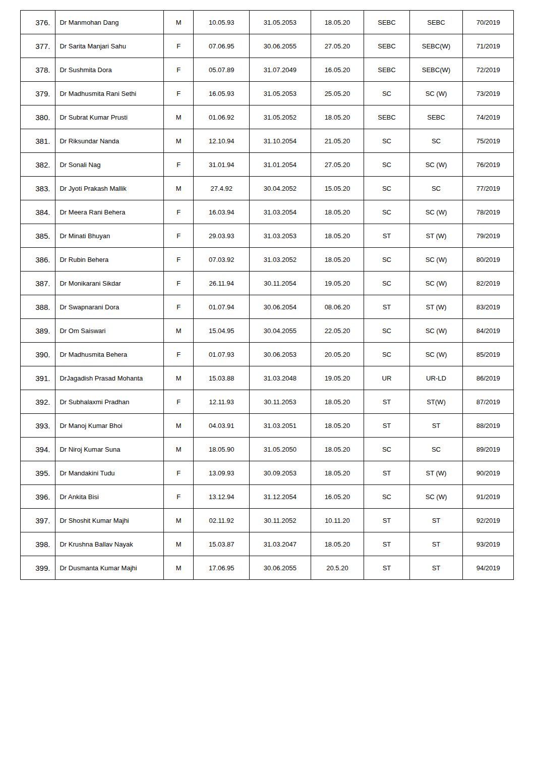| 376. | Dr Manmohan Dang | M | 10.05.93 | 31.05.2053 | 18.05.20 | SEBC | SEBC | 70/2019 |
| 377. | Dr Sarita Manjari Sahu | F | 07.06.95 | 30.06.2055 | 27.05.20 | SEBC | SEBC(W) | 71/2019 |
| 378. | Dr Sushmita Dora | F | 05.07.89 | 31.07.2049 | 16.05.20 | SEBC | SEBC(W) | 72/2019 |
| 379. | Dr Madhusmita Rani Sethi | F | 16.05.93 | 31.05.2053 | 25.05.20 | SC | SC (W) | 73/2019 |
| 380. | Dr Subrat Kumar Prusti | M | 01.06.92 | 31.05.2052 | 18.05.20 | SEBC | SEBC | 74/2019 |
| 381. | Dr Riksundar Nanda | M | 12.10.94 | 31.10.2054 | 21.05.20 | SC | SC | 75/2019 |
| 382. | Dr Sonali Nag | F | 31.01.94 | 31.01.2054 | 27.05.20 | SC | SC (W) | 76/2019 |
| 383. | Dr Jyoti Prakash Mallik | M | 27.4.92 | 30.04.2052 | 15.05.20 | SC | SC | 77/2019 |
| 384. | Dr Meera Rani Behera | F | 16.03.94 | 31.03.2054 | 18.05.20 | SC | SC (W) | 78/2019 |
| 385. | Dr Minati Bhuyan | F | 29.03.93 | 31.03.2053 | 18.05.20 | ST | ST (W) | 79/2019 |
| 386. | Dr Rubin Behera | F | 07.03.92 | 31.03.2052 | 18.05.20 | SC | SC (W) | 80/2019 |
| 387. | Dr Monikarani Sikdar | F | 26.11.94 | 30.11.2054 | 19.05.20 | SC | SC (W) | 82/2019 |
| 388. | Dr Swapnarani Dora | F | 01.07.94 | 30.06.2054 | 08.06.20 | ST | ST (W) | 83/2019 |
| 389. | Dr Om Saiswari | M | 15.04.95 | 30.04.2055 | 22.05.20 | SC | SC (W) | 84/2019 |
| 390. | Dr Madhusmita Behera | F | 01.07.93 | 30.06.2053 | 20.05.20 | SC | SC (W) | 85/2019 |
| 391. | DrJagadish Prasad Mohanta | M | 15.03.88 | 31.03.2048 | 19.05.20 | UR | UR-LD | 86/2019 |
| 392. | Dr Subhalaxmi Pradhan | F | 12.11.93 | 30.11.2053 | 18.05.20 | ST | ST(W) | 87/2019 |
| 393. | Dr Manoj Kumar Bhoi | M | 04.03.91 | 31.03.2051 | 18.05.20 | ST | ST | 88/2019 |
| 394. | Dr Niroj Kumar Suna | M | 18.05.90 | 31.05.2050 | 18.05.20 | SC | SC | 89/2019 |
| 395. | Dr Mandakini Tudu | F | 13.09.93 | 30.09.2053 | 18.05.20 | ST | ST (W) | 90/2019 |
| 396. | Dr Ankita Bisi | F | 13.12.94 | 31.12.2054 | 16.05.20 | SC | SC (W) | 91/2019 |
| 397. | Dr Shoshit Kumar Majhi | M | 02.11.92 | 30.11.2052 | 10.11.20 | ST | ST | 92/2019 |
| 398. | Dr Krushna Ballav Nayak | M | 15.03.87 | 31.03.2047 | 18.05.20 | ST | ST | 93/2019 |
| 399. | Dr Dusmanta Kumar Majhi | M | 17.06.95 | 30.06.2055 | 20.5.20 | ST | ST | 94/2019 |